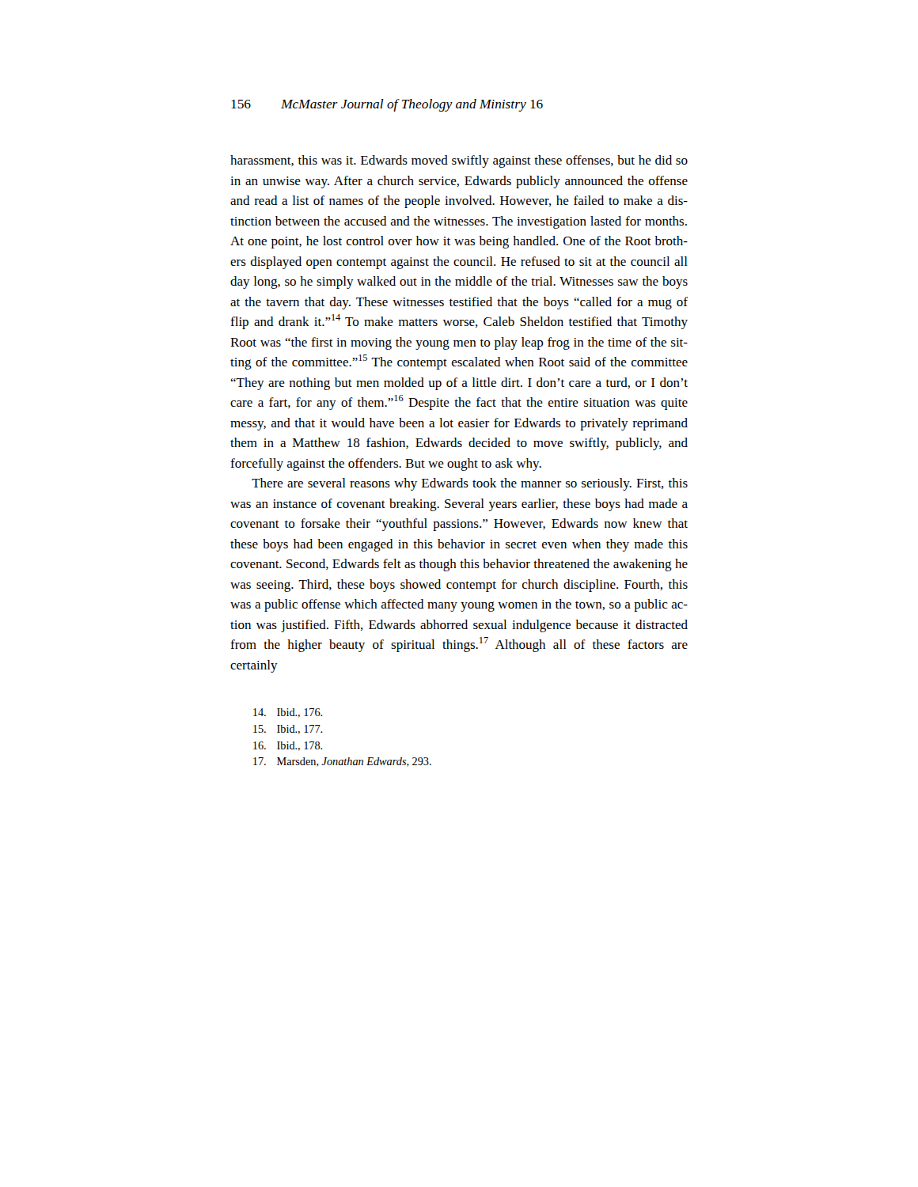156 McMaster Journal of Theology and Ministry 16
harassment, this was it. Edwards moved swiftly against these offenses, but he did so in an unwise way. After a church service, Edwards publicly announced the offense and read a list of names of the people involved. However, he failed to make a distinction between the accused and the witnesses. The investigation lasted for months. At one point, he lost control over how it was being handled. One of the Root brothers displayed open contempt against the council. He refused to sit at the council all day long, so he simply walked out in the middle of the trial. Witnesses saw the boys at the tavern that day. These witnesses testified that the boys “called for a mug of flip and drank it.”14 To make matters worse, Caleb Sheldon testified that Timothy Root was “the first in moving the young men to play leap frog in the time of the sitting of the committee.”15 The contempt escalated when Root said of the committee “They are nothing but men molded up of a little dirt. I don’t care a turd, or I don’t care a fart, for any of them.”16 Despite the fact that the entire situation was quite messy, and that it would have been a lot easier for Edwards to privately reprimand them in a Matthew 18 fashion, Edwards decided to move swiftly, publicly, and forcefully against the offenders. But we ought to ask why.
There are several reasons why Edwards took the manner so seriously. First, this was an instance of covenant breaking. Several years earlier, these boys had made a covenant to forsake their “youthful passions.” However, Edwards now knew that these boys had been engaged in this behavior in secret even when they made this covenant. Second, Edwards felt as though this behavior threatened the awakening he was seeing. Third, these boys showed contempt for church discipline. Fourth, this was a public offense which affected many young women in the town, so a public action was justified. Fifth, Edwards abhorred sexual indulgence because it distracted from the higher beauty of spiritual things.17 Although all of these factors are certainly
14. Ibid., 176.
15. Ibid., 177.
16. Ibid., 178.
17. Marsden, Jonathan Edwards, 293.